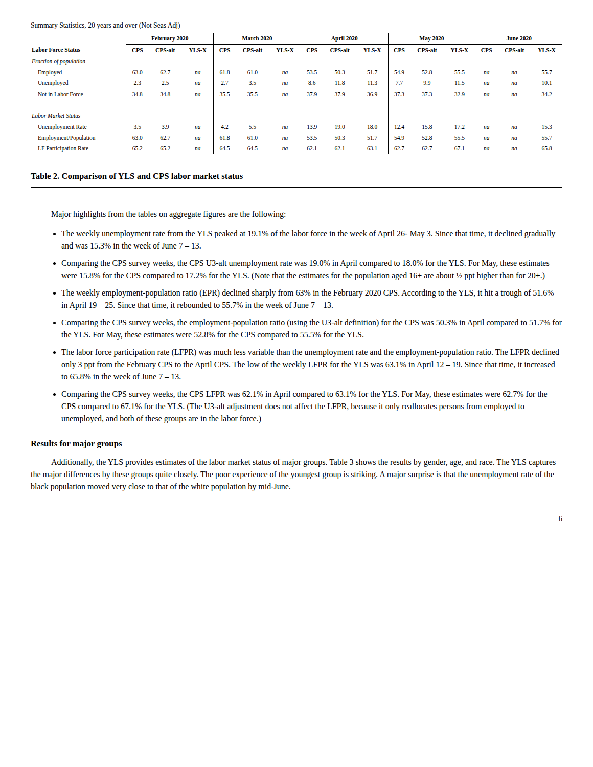Summary Statistics, 20 years and over (Not Seas Adj)
| | February 2020 | March 2020 | April 2020 | May 2020 | June 2020 |
| --- | --- | --- | --- | --- | --- |
| Labor Force Status | CPS | CPS-alt | YLS-X | CPS | CPS-alt | YLS-X | CPS | CPS-alt | YLS-X | CPS | CPS-alt | YLS-X | CPS | CPS-alt | YLS-X |
| Fraction of population | | | | | | | | | | | | | | | |
| Employed | 63.0 | 62.7 | na | 61.8 | 61.0 | na | 53.5 | 50.3 | 51.7 | 54.9 | 52.8 | 55.5 | na | na | 55.7 |
| Unemployed | 2.3 | 2.5 | na | 2.7 | 3.5 | na | 8.6 | 11.8 | 11.3 | 7.7 | 9.9 | 11.5 | na | na | 10.1 |
| Not in Labor Force | 34.8 | 34.8 | na | 35.5 | 35.5 | na | 37.9 | 37.9 | 36.9 | 37.3 | 37.3 | 32.9 | na | na | 34.2 |
| Labor Market Status | | | | | | | | | | | | | | | |
| Unemployment Rate | 3.5 | 3.9 | na | 4.2 | 5.5 | na | 13.9 | 19.0 | 18.0 | 12.4 | 15.8 | 17.2 | na | na | 15.3 |
| Employment/Population | 63.0 | 62.7 | na | 61.8 | 61.0 | na | 53.5 | 50.3 | 51.7 | 54.9 | 52.8 | 55.5 | na | na | 55.7 |
| LF Participation Rate | 65.2 | 65.2 | na | 64.5 | 64.5 | na | 62.1 | 62.1 | 63.1 | 62.7 | 62.7 | 67.1 | na | na | 65.8 |
Table 2. Comparison of YLS and CPS labor market status
Major highlights from the tables on aggregate figures are the following:
The weekly unemployment rate from the YLS peaked at 19.1% of the labor force in the week of April 26- May 3. Since that time, it declined gradually and was 15.3% in the week of June 7 – 13.
Comparing the CPS survey weeks, the CPS U3-alt unemployment rate was 19.0% in April compared to 18.0% for the YLS. For May, these estimates were 15.8% for the CPS compared to 17.2% for the YLS. (Note that the estimates for the population aged 16+ are about ½ ppt higher than for 20+.)
The weekly employment-population ratio (EPR) declined sharply from 63% in the February 2020 CPS. According to the YLS, it hit a trough of 51.6% in April 19 – 25. Since that time, it rebounded to 55.7% in the week of June 7 – 13.
Comparing the CPS survey weeks, the employment-population ratio (using the U3-alt definition) for the CPS was 50.3% in April compared to 51.7% for the YLS. For May, these estimates were 52.8% for the CPS compared to 55.5% for the YLS.
The labor force participation rate (LFPR) was much less variable than the unemployment rate and the employment-population ratio. The LFPR declined only 3 ppt from the February CPS to the April CPS. The low of the weekly LFPR for the YLS was 63.1% in April 12 – 19. Since that time, it increased to 65.8% in the week of June 7 – 13.
Comparing the CPS survey weeks, the CPS LFPR was 62.1% in April compared to 63.1% for the YLS. For May, these estimates were 62.7% for the CPS compared to 67.1% for the YLS. (The U3-alt adjustment does not affect the LFPR, because it only reallocates persons from employed to unemployed, and both of these groups are in the labor force.)
Results for major groups
Additionally, the YLS provides estimates of the labor market status of major groups. Table 3 shows the results by gender, age, and race. The YLS captures the major differences by these groups quite closely. The poor experience of the youngest group is striking. A major surprise is that the unemployment rate of the black population moved very close to that of the white population by mid-June.
6